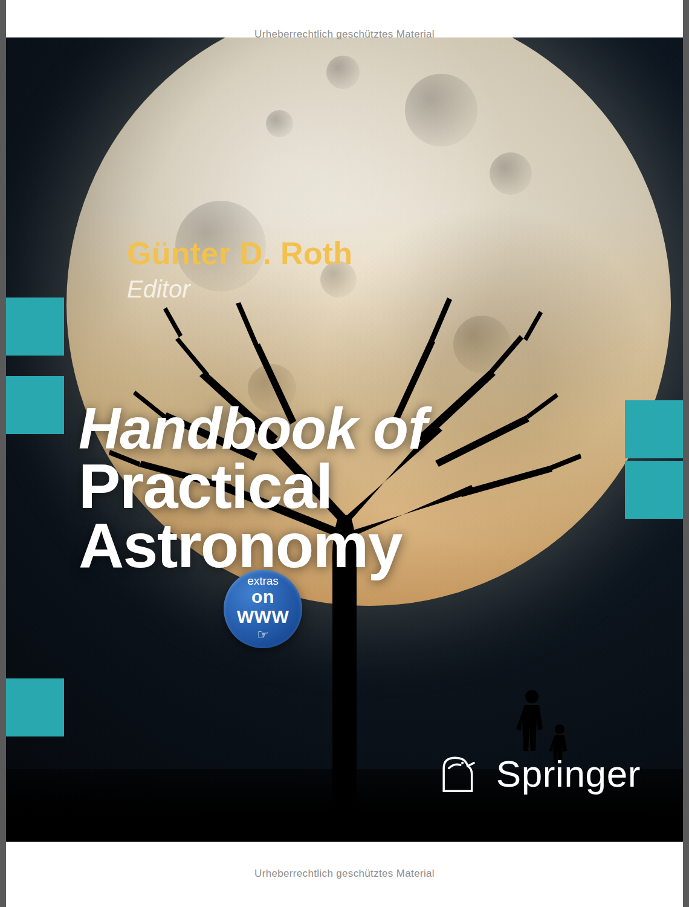Urheberrechtlich geschütztes Material
Günter D. Roth
Editor
Handbook of
Practical Astronomy
extras on WWW ☞
Springer
Urheberrechtlich geschütztes Material
Handbook of Practical Astronomy. Günter D. Roth, Editor. Extras on WWW. Springer.